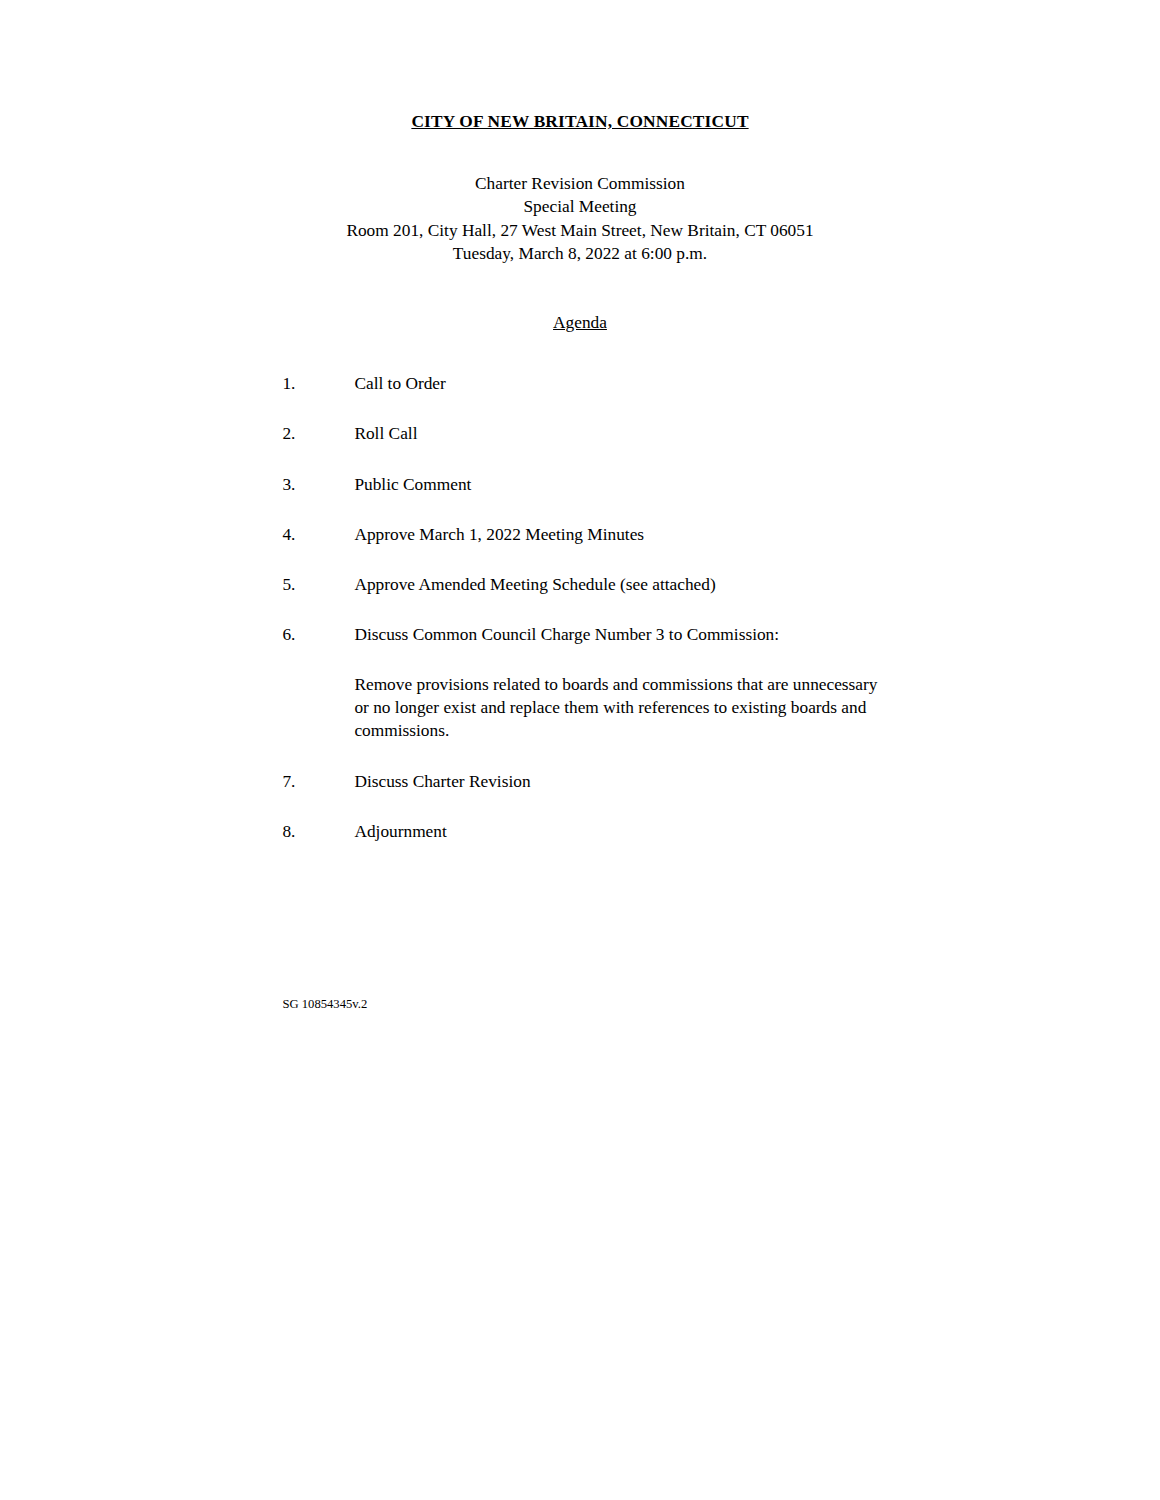CITY OF NEW BRITAIN, CONNECTICUT
Charter Revision Commission
Special Meeting
Room 201, City Hall, 27 West Main Street, New Britain, CT 06051
Tuesday, March 8, 2022 at 6:00 p.m.
Agenda
1.
Call to Order
2.
Roll Call
3.
Public Comment
4.
Approve March 1, 2022 Meeting Minutes
5.
Approve Amended Meeting Schedule (see attached)
6.
Discuss Common Council Charge Number 3 to Commission:
Remove provisions related to boards and commissions that are unnecessary or no longer exist and replace them with references to existing boards and commissions.
7.
Discuss Charter Revision
8.
Adjournment
SG 10854345v.2